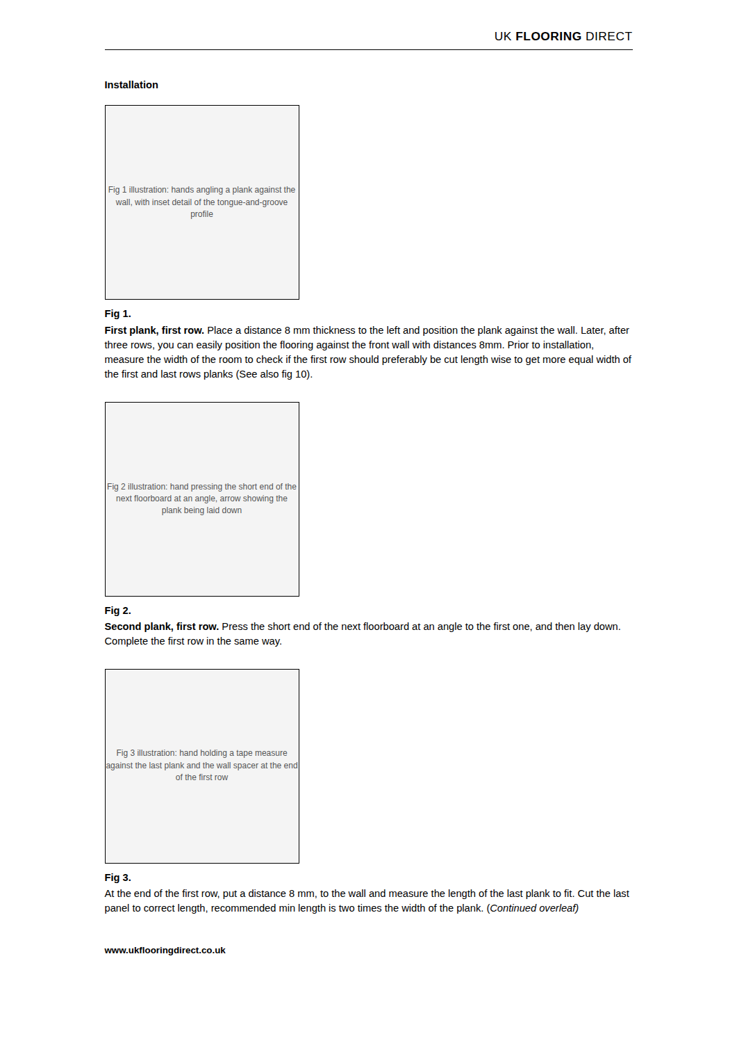UK FLOORING DIRECT
Installation
Fig 1 illustration: hands angling a plank against the wall, with inset detail of the tongue-and-groove profile
Fig 1.
First plank, first row. Place a distance 8 mm thickness to the left and position the plank against the wall. Later, after three rows, you can easily position the flooring against the front wall with distances 8mm. Prior to installation, measure the width of the room to check if the first row should preferably be cut length wise to get more equal width of the first and last rows planks (See also fig 10).
Fig 2 illustration: hand pressing the short end of the next floorboard at an angle, arrow showing the plank being laid down
Fig 2.
Second plank, first row. Press the short end of the next floorboard at an angle to the first one, and then lay down. Complete the first row in the same way.
Fig 3 illustration: hand holding a tape measure against the last plank and the wall spacer at the end of the first row
Fig 3.
At the end of the first row, put a distance 8 mm, to the wall and measure the length of the last plank to fit. Cut the last panel to correct length, recommended min length is two times the width of the plank. (Continued overleaf)
www.ukflooringdirect.co.uk